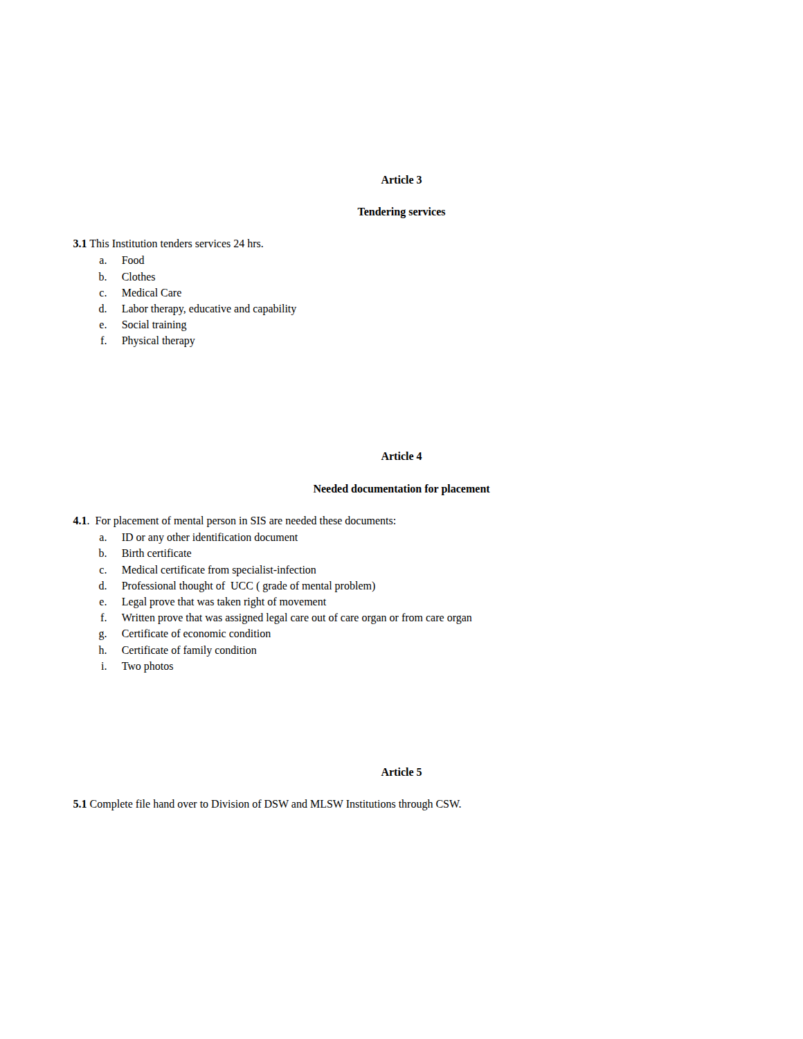Article 3
Tendering services
3.1 This Institution tenders services 24 hrs.
Food
Clothes
Medical Care
Labor therapy, educative and capability
Social training
Physical therapy
Article 4
Needed documentation for placement
4.1. For placement of mental person in SIS are needed these documents:
ID or any other identification document
Birth certificate
Medical certificate from specialist-infection
Professional thought of UCC ( grade of mental problem)
Legal prove that was taken right of movement
Written prove that was assigned legal care out of care organ or from care organ
Certificate of economic condition
Certificate of family condition
Two photos
Article 5
5.1 Complete file hand over to Division of DSW and MLSW Institutions through CSW.